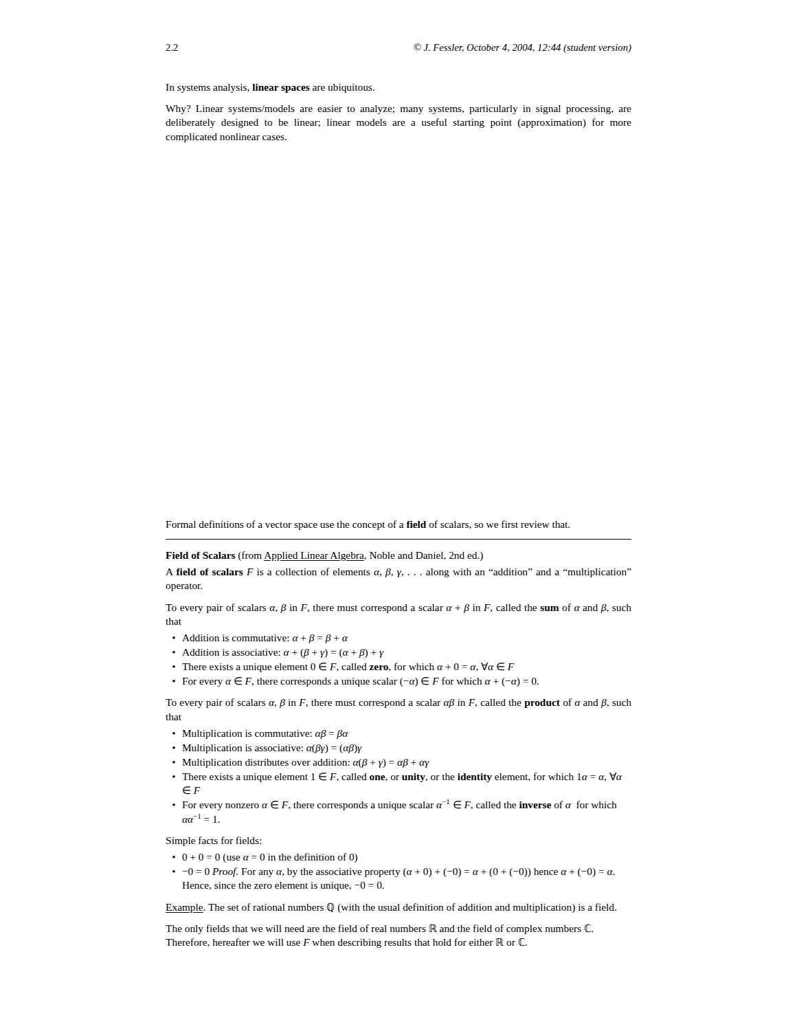2.2
© J. Fessler, October 4, 2004, 12:44 (student version)
In systems analysis, linear spaces are ubiquitous.
Why? Linear systems/models are easier to analyze; many systems, particularly in signal processing, are deliberately designed to be linear; linear models are a useful starting point (approximation) for more complicated nonlinear cases.
Formal definitions of a vector space use the concept of a field of scalars, so we first review that.
Field of Scalars (from Applied Linear Algebra, Noble and Daniel, 2nd ed.)
A field of scalars F is a collection of elements α, β, γ, . . . along with an “addition” and a “multiplication” operator.
To every pair of scalars α, β in F, there must correspond a scalar α + β in F, called the sum of α and β, such that
Addition is commutative: α + β = β + α
Addition is associative: α + (β + γ) = (α + β) + γ
There exists a unique element 0 ∈ F, called zero, for which α + 0 = α, ∀α ∈ F
For every α ∈ F, there corresponds a unique scalar (−α) ∈ F for which α + (−α) = 0.
To every pair of scalars α, β in F, there must correspond a scalar αβ in F, called the product of α and β, such that
Multiplication is commutative: αβ = βα
Multiplication is associative: α(βγ) = (αβ)γ
Multiplication distributes over addition: α(β + γ) = αβ + αγ
There exists a unique element 1 ∈ F, called one, or unity, or the identity element, for which 1α = α, ∀α ∈ F
For every nonzero α ∈ F, there corresponds a unique scalar α−1 ∈ F, called the inverse of α for which αα−1 = 1.
Simple facts for fields:
0 + 0 = 0 (use α = 0 in the definition of 0)
−0 = 0 Proof. For any α, by the associative property (α + 0) + (−0) = α + (0 + (−0)) hence α + (−0) = α. Hence, since the zero element is unique, −0 = 0.
Example. The set of rational numbers ℚ (with the usual definition of addition and multiplication) is a field.
The only fields that we will need are the field of real numbers ℝ and the field of complex numbers ℂ.
Therefore, hereafter we will use F when describing results that hold for either ℝ or ℂ.